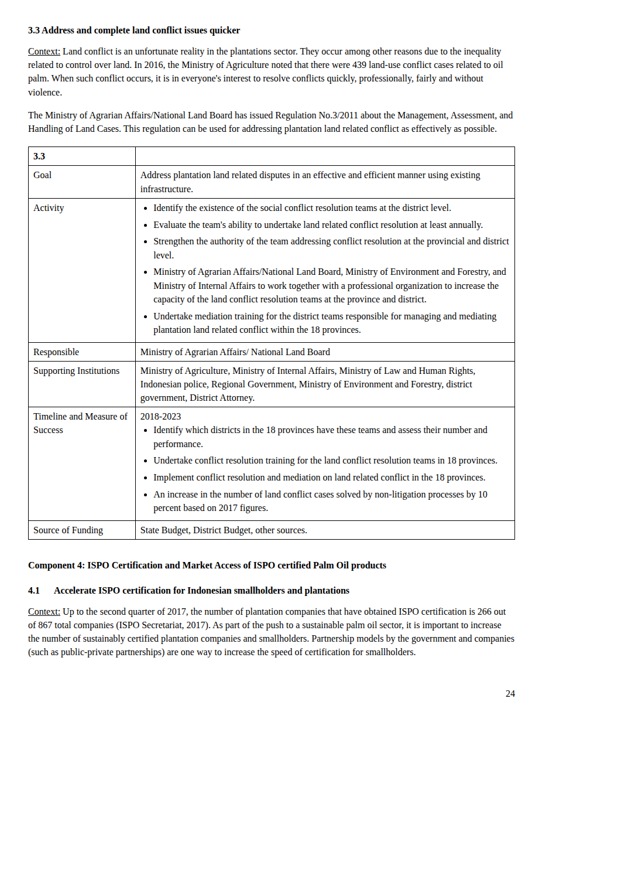3.3 Address and complete land conflict issues quicker
Context: Land conflict is an unfortunate reality in the plantations sector. They occur among other reasons due to the inequality related to control over land. In 2016, the Ministry of Agriculture noted that there were 439 land-use conflict cases related to oil palm. When such conflict occurs, it is in everyone's interest to resolve conflicts quickly, professionally, fairly and without violence.
The Ministry of Agrarian Affairs/National Land Board has issued Regulation No.3/2011 about the Management, Assessment, and Handling of Land Cases. This regulation can be used for addressing plantation land related conflict as effectively as possible.
| 3.3 | |
| Goal | Address plantation land related disputes in an effective and efficient manner using existing infrastructure. |
| Activity | Identify the existence of the social conflict resolution teams at the district level. Evaluate the team's ability to undertake land related conflict resolution at least annually. Strengthen the authority of the team addressing conflict resolution at the provincial and district level. Ministry of Agrarian Affairs/National Land Board, Ministry of Environment and Forestry, and Ministry of Internal Affairs to work together with a professional organization to increase the capacity of the land conflict resolution teams at the province and district. Undertake mediation training for the district teams responsible for managing and mediating plantation land related conflict within the 18 provinces. |
| Responsible | Ministry of Agrarian Affairs/ National Land Board |
| Supporting Institutions | Ministry of Agriculture, Ministry of Internal Affairs, Ministry of Law and Human Rights, Indonesian police, Regional Government, Ministry of Environment and Forestry, district government, District Attorney. |
| Timeline and Measure of Success | 2018-2023 Identify which districts in the 18 provinces have these teams and assess their number and performance. Undertake conflict resolution training for the land conflict resolution teams in 18 provinces. Implement conflict resolution and mediation on land related conflict in the 18 provinces. An increase in the number of land conflict cases solved by non-litigation processes by 10 percent based on 2017 figures. |
| Source of Funding | State Budget, District Budget, other sources. |
Component 4: ISPO Certification and Market Access of ISPO certified Palm Oil products
4.1 Accelerate ISPO certification for Indonesian smallholders and plantations
Context: Up to the second quarter of 2017, the number of plantation companies that have obtained ISPO certification is 266 out of 867 total companies (ISPO Secretariat, 2017). As part of the push to a sustainable palm oil sector, it is important to increase the number of sustainably certified plantation companies and smallholders. Partnership models by the government and companies (such as public-private partnerships) are one way to increase the speed of certification for smallholders.
24